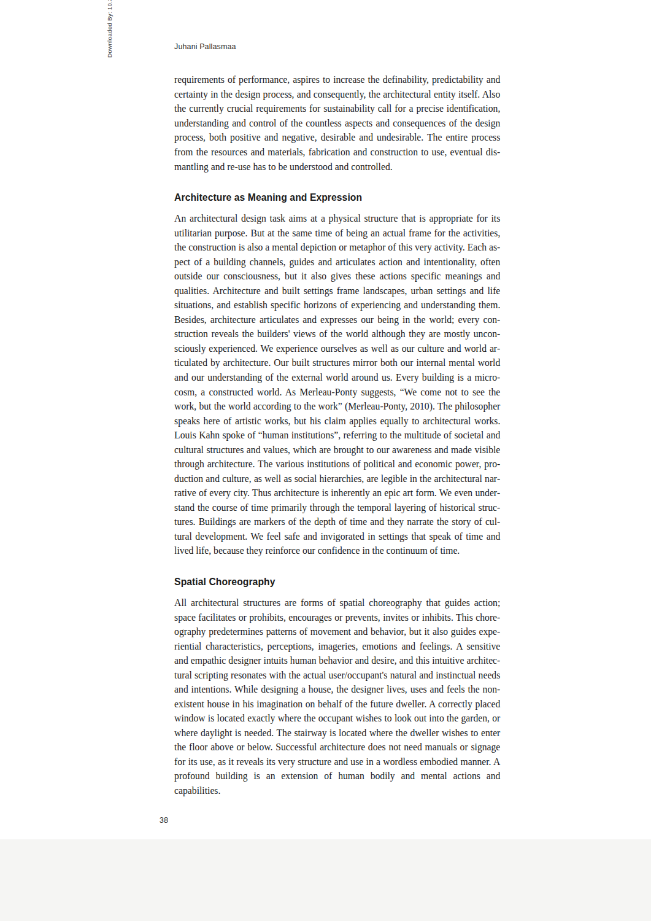Downloaded By: 10.3.98.104 At: 11:34 02 Jul 2022; For: 9781315775869, chapter03, 10.4324/9781315775869.ch03
Juhani Pallasmaa
requirements of performance, aspires to increase the definability, predictability and certainty in the design process, and consequently, the architectural entity itself. Also the currently crucial requirements for sustainability call for a precise identification, understanding and control of the countless aspects and consequences of the design process, both positive and negative, desirable and undesirable. The entire process from the resources and materials, fabrication and construction to use, eventual dismantling and re-use has to be understood and controlled.
Architecture as Meaning and Expression
An architectural design task aims at a physical structure that is appropriate for its utilitarian purpose. But at the same time of being an actual frame for the activities, the construction is also a mental depiction or metaphor of this very activity. Each aspect of a building channels, guides and articulates action and intentionality, often outside our consciousness, but it also gives these actions specific meanings and qualities. Architecture and built settings frame landscapes, urban settings and life situations, and establish specific horizons of experiencing and understanding them. Besides, architecture articulates and expresses our being in the world; every construction reveals the builders' views of the world although they are mostly unconsciously experienced. We experience ourselves as well as our culture and world articulated by architecture. Our built structures mirror both our internal mental world and our understanding of the external world around us. Every building is a microcosm, a constructed world. As Merleau-Ponty suggests, “We come not to see the work, but the world according to the work” (Merleau-Ponty, 2010). The philosopher speaks here of artistic works, but his claim applies equally to architectural works. Louis Kahn spoke of “human institutions”, referring to the multitude of societal and cultural structures and values, which are brought to our awareness and made visible through architecture. The various institutions of political and economic power, production and culture, as well as social hierarchies, are legible in the architectural narrative of every city. Thus architecture is inherently an epic art form. We even understand the course of time primarily through the temporal layering of historical structures. Buildings are markers of the depth of time and they narrate the story of cultural development. We feel safe and invigorated in settings that speak of time and lived life, because they reinforce our confidence in the continuum of time.
Spatial Choreography
All architectural structures are forms of spatial choreography that guides action; space facilitates or prohibits, encourages or prevents, invites or inhibits. This choreography predetermines patterns of movement and behavior, but it also guides experiential characteristics, perceptions, imageries, emotions and feelings. A sensitive and empathic designer intuits human behavior and desire, and this intuitive architectural scripting resonates with the actual user/occupant's natural and instinctual needs and intentions. While designing a house, the designer lives, uses and feels the non-existent house in his imagination on behalf of the future dweller. A correctly placed window is located exactly where the occupant wishes to look out into the garden, or where daylight is needed. The stairway is located where the dweller wishes to enter the floor above or below. Successful architecture does not need manuals or signage for its use, as it reveals its very structure and use in a wordless embodied manner. A profound building is an extension of human bodily and mental actions and capabilities.
38